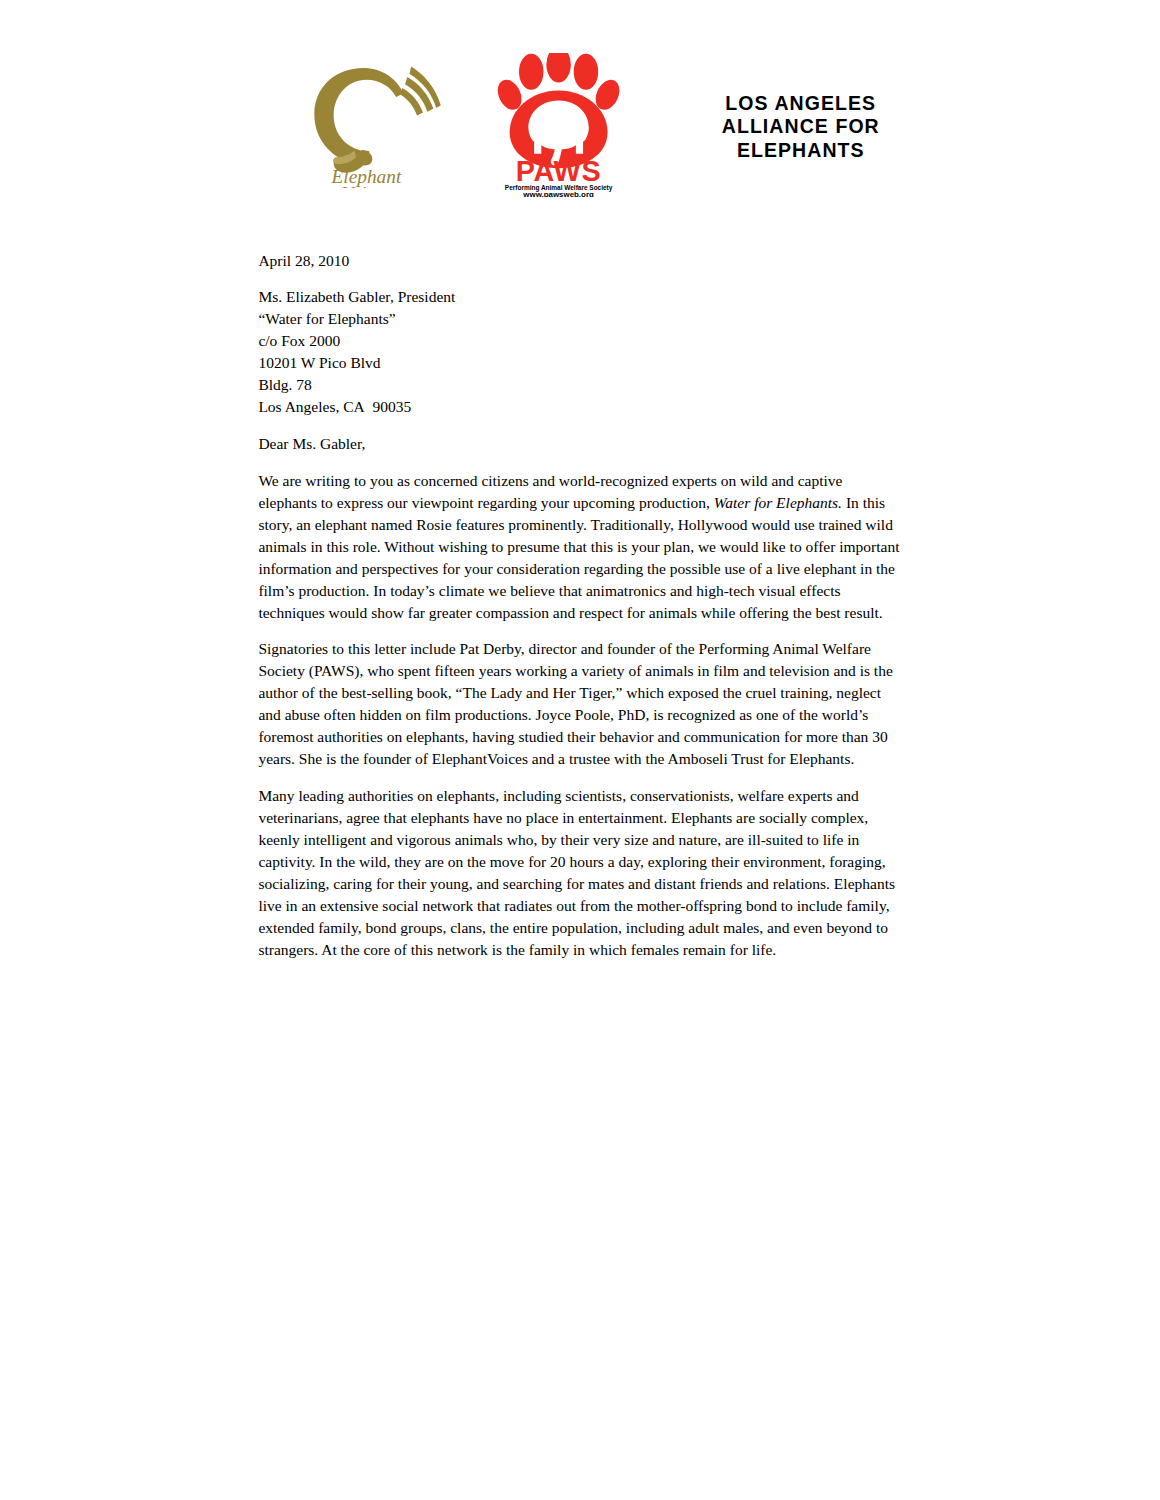Elephant Voices Elephant Voices
PAWS — Performing Animal Welfare Society PAWS Performing Animal Welfare Society www.pawsweb.org
LOS ANGELES
ALLIANCE FOR
ELEPHANTS
April 28, 2010
Ms. Elizabeth Gabler, President “Water for Elephants” c/o Fox 2000 10201 W Pico Blvd Bldg. 78 Los Angeles, CA 90035
Dear Ms. Gabler,
We are writing to you as concerned citizens and world-recognized experts on wild and captive elephants to express our viewpoint regarding your upcoming production, Water for Elephants. In this story, an elephant named Rosie features prominently. Traditionally, Hollywood would use trained wild animals in this role. Without wishing to presume that this is your plan, we would like to offer important information and perspectives for your consideration regarding the possible use of a live elephant in the film’s production. In today’s climate we believe that animatronics and high-tech visual effects techniques would show far greater compassion and respect for animals while offering the best result.
Signatories to this letter include Pat Derby, director and founder of the Performing Animal Welfare Society (PAWS), who spent fifteen years working a variety of animals in film and television and is the author of the best-selling book, “The Lady and Her Tiger,” which exposed the cruel training, neglect and abuse often hidden on film productions. Joyce Poole, PhD, is recognized as one of the world’s foremost authorities on elephants, having studied their behavior and communication for more than 30 years. She is the founder of ElephantVoices and a trustee with the Amboseli Trust for Elephants.
Many leading authorities on elephants, including scientists, conservationists, welfare experts and veterinarians, agree that elephants have no place in entertainment. Elephants are socially complex, keenly intelligent and vigorous animals who, by their very size and nature, are ill-suited to life in captivity. In the wild, they are on the move for 20 hours a day, exploring their environment, foraging, socializing, caring for their young, and searching for mates and distant friends and relations. Elephants live in an extensive social network that radiates out from the mother-offspring bond to include family, extended family, bond groups, clans, the entire population, including adult males, and even beyond to strangers. At the core of this network is the family in which females remain for life.